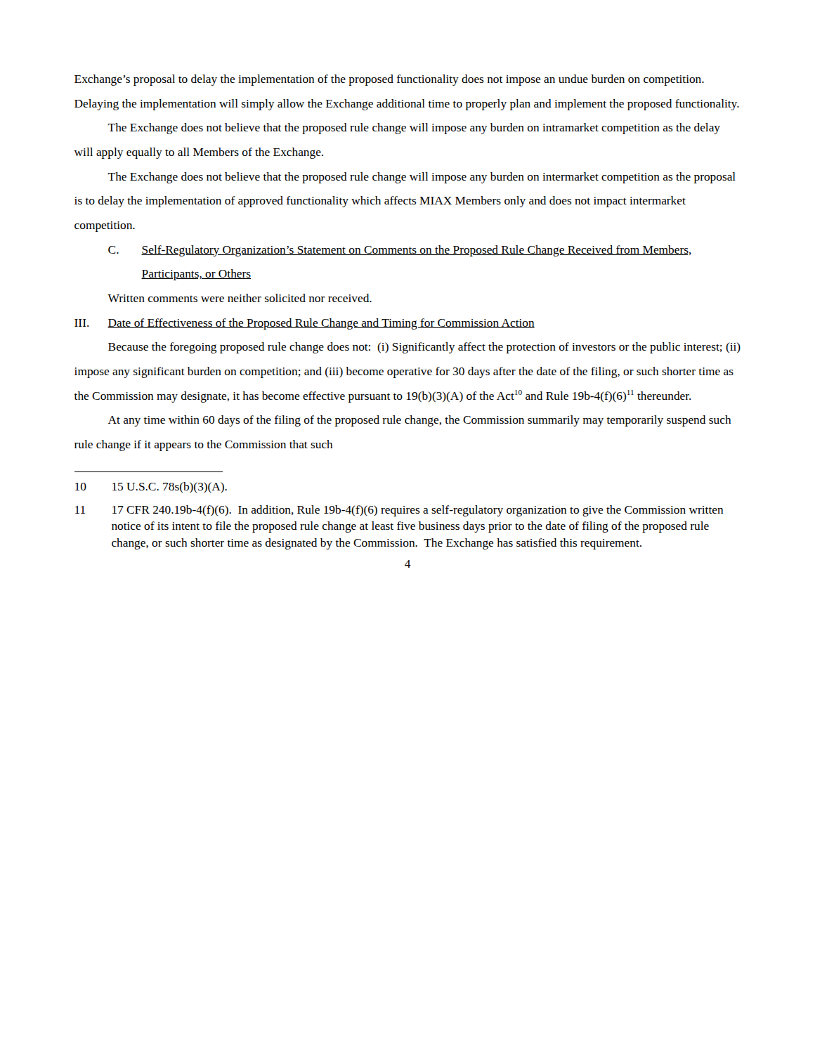Exchange’s proposal to delay the implementation of the proposed functionality does not impose an undue burden on competition. Delaying the implementation will simply allow the Exchange additional time to properly plan and implement the proposed functionality.
The Exchange does not believe that the proposed rule change will impose any burden on intramarket competition as the delay will apply equally to all Members of the Exchange.
The Exchange does not believe that the proposed rule change will impose any burden on intermarket competition as the proposal is to delay the implementation of approved functionality which affects MIAX Members only and does not impact intermarket competition.
C.
Self-Regulatory Organization’s Statement on Comments on the Proposed Rule Change Received from Members, Participants, or Others
Written comments were neither solicited nor received.
III.
Date of Effectiveness of the Proposed Rule Change and Timing for Commission Action
Because the foregoing proposed rule change does not: (i) Significantly affect the protection of investors or the public interest; (ii) impose any significant burden on competition; and (iii) become operative for 30 days after the date of the filing, or such shorter time as the Commission may designate, it has become effective pursuant to 19(b)(3)(A) of the Act10 and Rule 19b-4(f)(6)11 thereunder.
At any time within 60 days of the filing of the proposed rule change, the Commission summarily may temporarily suspend such rule change if it appears to the Commission that such
10
15 U.S.C. 78s(b)(3)(A).
11
17 CFR 240.19b-4(f)(6). In addition, Rule 19b-4(f)(6) requires a self-regulatory organization to give the Commission written notice of its intent to file the proposed rule change at least five business days prior to the date of filing of the proposed rule change, or such shorter time as designated by the Commission. The Exchange has satisfied this requirement.
4